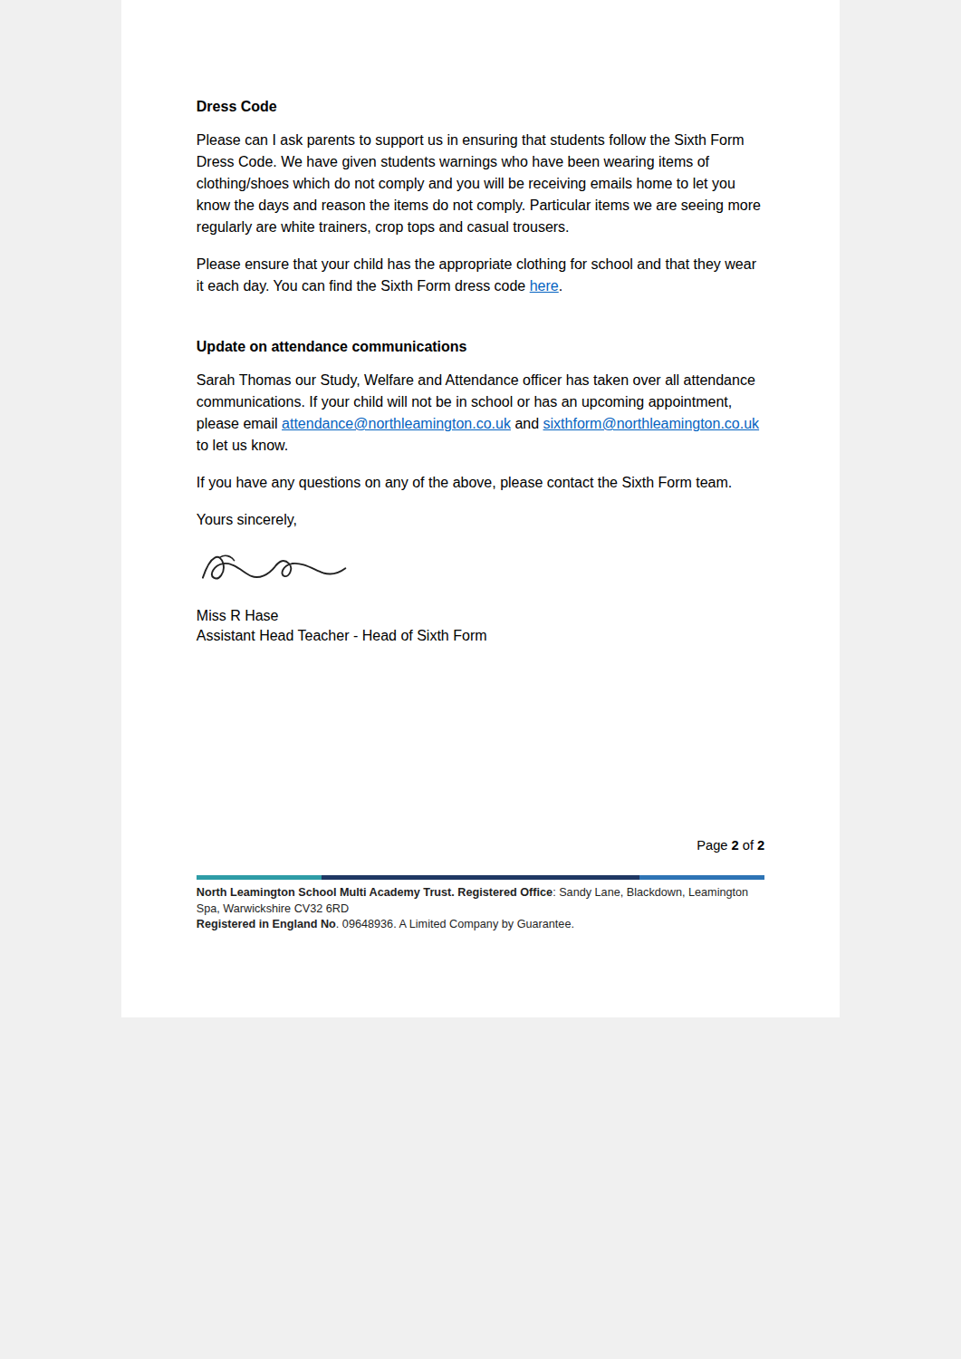Dress Code
Please can I ask parents to support us in ensuring that students follow the Sixth Form Dress Code. We have given students warnings who have been wearing items of clothing/shoes which do not comply and you will be receiving emails home to let you know the days and reason the items do not comply. Particular items we are seeing more regularly are white trainers, crop tops and casual trousers.
Please ensure that your child has the appropriate clothing for school and that they wear it each day. You can find the Sixth Form dress code here.
Update on attendance communications
Sarah Thomas our Study, Welfare and Attendance officer has taken over all attendance communications. If your child will not be in school or has an upcoming appointment, please email attendance@northleamington.co.uk and sixthform@northleamington.co.uk to let us know.
If you have any questions on any of the above, please contact the Sixth Form team.
Yours sincerely,
Miss R Hase
Assistant Head Teacher - Head of Sixth Form
Page 2 of 2
North Leamington School Multi Academy Trust. Registered Office: Sandy Lane, Blackdown, Leamington Spa, Warwickshire CV32 6RD
Registered in England No. 09648936. A Limited Company by Guarantee.